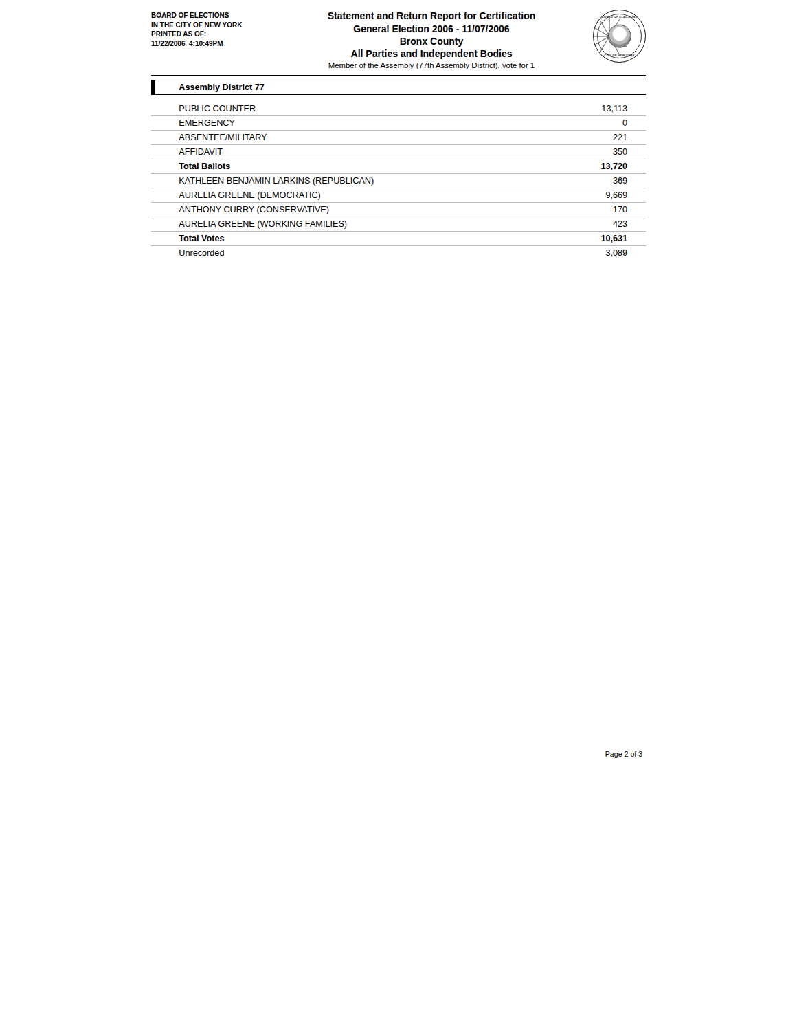BOARD OF ELECTIONS
IN THE CITY OF NEW YORK
PRINTED AS OF:
11/22/2006 4:10:49PM
Statement and Return Report for Certification
General Election 2006 - 11/07/2006
Bronx County
All Parties and Independent Bodies
Member of the Assembly (77th Assembly District), vote for 1
BOARD OF ELECTIONS
CITY OF NEW YORK
Assembly District 77
| PUBLIC COUNTER | 13,113 |
| EMERGENCY | 0 |
| ABSENTEE/MILITARY | 221 |
| AFFIDAVIT | 350 |
| Total Ballots | 13,720 |
| KATHLEEN BENJAMIN LARKINS (REPUBLICAN) | 369 |
| AURELIA GREENE (DEMOCRATIC) | 9,669 |
| ANTHONY CURRY (CONSERVATIVE) | 170 |
| AURELIA GREENE (WORKING FAMILIES) | 423 |
| Total Votes | 10,631 |
| Unrecorded | 3,089 |
Page 2 of 3